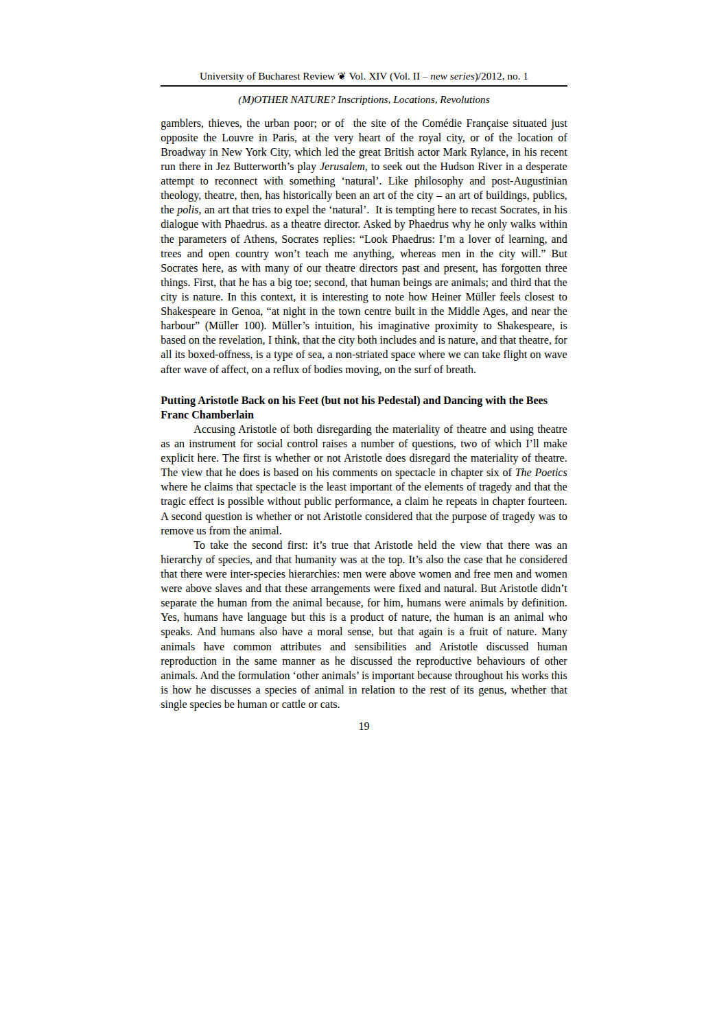University of Bucharest Review ❦ Vol. XIV (Vol. II – new series)/2012, no. 1
(M)OTHER NATURE? Inscriptions, Locations, Revolutions
gamblers, thieves, the urban poor; or of the site of the Comédie Française situated just opposite the Louvre in Paris, at the very heart of the royal city, or of the location of Broadway in New York City, which led the great British actor Mark Rylance, in his recent run there in Jez Butterworth’s play Jerusalem, to seek out the Hudson River in a desperate attempt to reconnect with something ‘natural’. Like philosophy and post-Augustinian theology, theatre, then, has historically been an art of the city – an art of buildings, publics, the polis, an art that tries to expel the ‘natural’. It is tempting here to recast Socrates, in his dialogue with Phaedrus. as a theatre director. Asked by Phaedrus why he only walks within the parameters of Athens, Socrates replies: “Look Phaedrus: I’m a lover of learning, and trees and open country won’t teach me anything, whereas men in the city will.” But Socrates here, as with many of our theatre directors past and present, has forgotten three things. First, that he has a big toe; second, that human beings are animals; and third that the city is nature. In this context, it is interesting to note how Heiner Müller feels closest to Shakespeare in Genoa, “at night in the town centre built in the Middle Ages, and near the harbour” (Müller 100). Müller’s intuition, his imaginative proximity to Shakespeare, is based on the revelation, I think, that the city both includes and is nature, and that theatre, for all its boxed-offness, is a type of sea, a non-striated space where we can take flight on wave after wave of affect, on a reflux of bodies moving, on the surf of breath.
Putting Aristotle Back on his Feet (but not his Pedestal) and Dancing with the Bees
Franc Chamberlain
Accusing Aristotle of both disregarding the materiality of theatre and using theatre as an instrument for social control raises a number of questions, two of which I’ll make explicit here. The first is whether or not Aristotle does disregard the materiality of theatre. The view that he does is based on his comments on spectacle in chapter six of The Poetics where he claims that spectacle is the least important of the elements of tragedy and that the tragic effect is possible without public performance, a claim he repeats in chapter fourteen. A second question is whether or not Aristotle considered that the purpose of tragedy was to remove us from the animal.
To take the second first: it’s true that Aristotle held the view that there was an hierarchy of species, and that humanity was at the top. It’s also the case that he considered that there were inter-species hierarchies: men were above women and free men and women were above slaves and that these arrangements were fixed and natural. But Aristotle didn’t separate the human from the animal because, for him, humans were animals by definition. Yes, humans have language but this is a product of nature, the human is an animal who speaks. And humans also have a moral sense, but that again is a fruit of nature. Many animals have common attributes and sensibilities and Aristotle discussed human reproduction in the same manner as he discussed the reproductive behaviours of other animals. And the formulation ‘other animals’ is important because throughout his works this is how he discusses a species of animal in relation to the rest of its genus, whether that single species be human or cattle or cats.
19